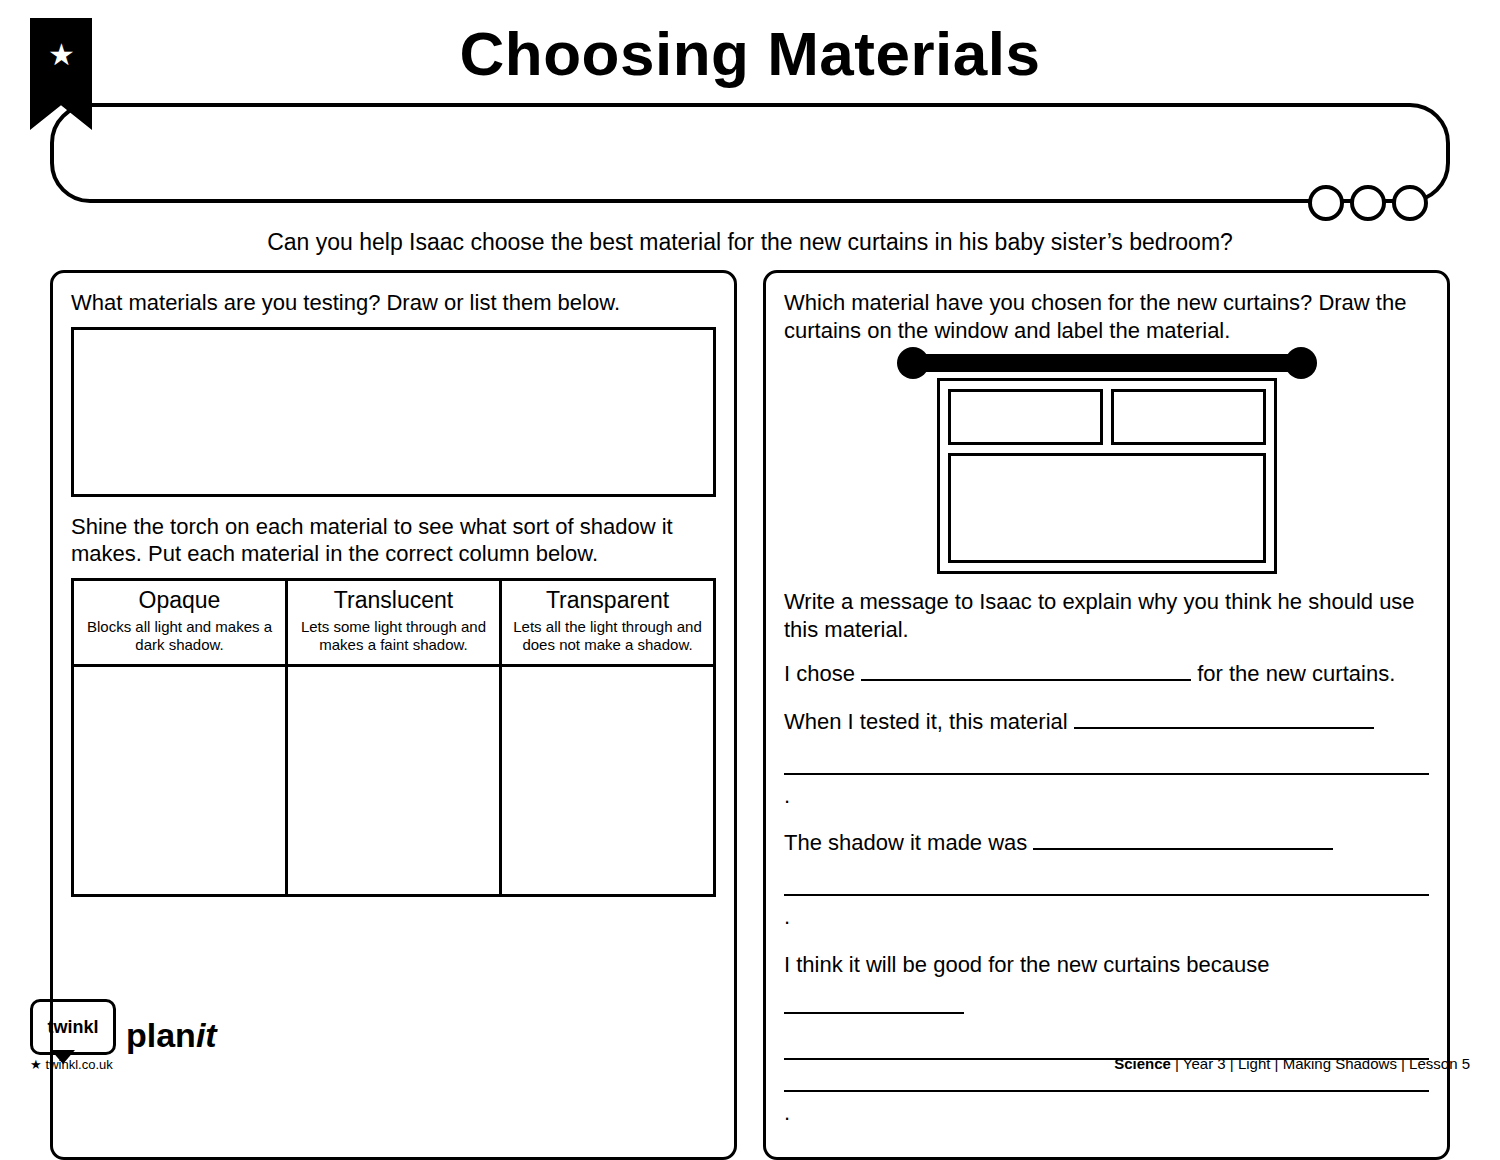★
Choosing Materials
Can you help Isaac choose the best material for the new curtains in his baby sister’s bedroom?
What materials are you testing? Draw or list them below.
Shine the torch on each material to see what sort of shadow it makes. Put each material in the correct column below.
| Opaque Blocks all light and makes a dark shadow. | Translucent Lets some light through and makes a faint shadow. | Transparent Lets all the light through and does not make a shadow. |
| --- | --- | --- |
Which material have you chosen for the new curtains? Draw the curtains on the window and label the material.
Write a message to Isaac to explain why you think he should use this material.
I chose for the new curtains.
When I tested it, this material
.
The shadow it made was
.
I think it will be good for the new curtains because
.
twinkl
★ twinkl.co.uk
planit
Science | Year 3 | Light | Making Shadows | Lesson 5